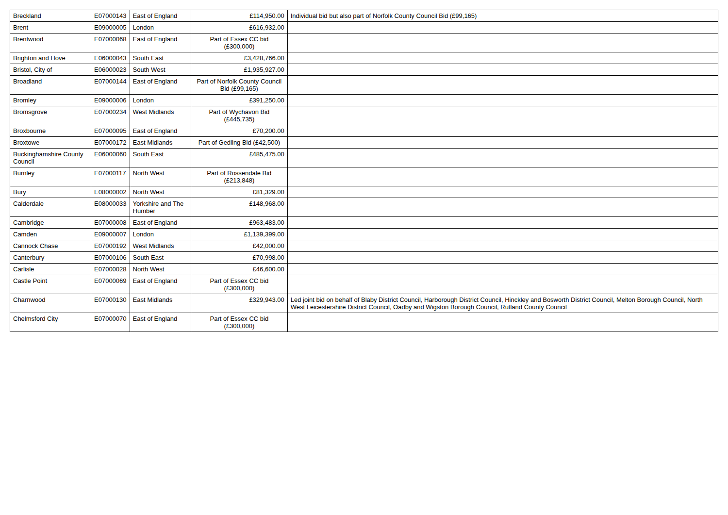| Breckland | E07000143 | East of England | £114,950.00 | Individual bid but also part of Norfolk County Council Bid (£99,165) |
| Brent | E09000005 | London | £616,932.00 | |
| Brentwood | E07000068 | East of England | Part of Essex CC bid (£300,000) | |
| Brighton and Hove | E06000043 | South East | £3,428,766.00 | |
| Bristol, City of | E06000023 | South West | £1,935,927.00 | |
| Broadland | E07000144 | East of England | Part of Norfolk County Council Bid (£99,165) | |
| Bromley | E09000006 | London | £391,250.00 | |
| Bromsgrove | E07000234 | West Midlands | Part of Wychavon Bid (£445,735) | |
| Broxbourne | E07000095 | East of England | £70,200.00 | |
| Broxtowe | E07000172 | East Midlands | Part of Gedling Bid (£42,500) | |
| Buckinghamshire County Council | E06000060 | South East | £485,475.00 | |
| Burnley | E07000117 | North West | Part of Rossendale Bid (£213,848) | |
| Bury | E08000002 | North West | £81,329.00 | |
| Calderdale | E08000033 | Yorkshire and The Humber | £148,968.00 | |
| Cambridge | E07000008 | East of England | £963,483.00 | |
| Camden | E09000007 | London | £1,139,399.00 | |
| Cannock Chase | E07000192 | West Midlands | £42,000.00 | |
| Canterbury | E07000106 | South East | £70,998.00 | |
| Carlisle | E07000028 | North West | £46,600.00 | |
| Castle Point | E07000069 | East of England | Part of Essex CC bid (£300,000) | |
| Charnwood | E07000130 | East Midlands | £329,943.00 | Led joint bid on behalf of Blaby District Council, Harborough District Council, Hinckley and Bosworth District Council, Melton Borough Council, North West Leicestershire District Council, Oadby and Wigston Borough Council, Rutland County Council |
| Chelmsford City | E07000070 | East of England | Part of Essex CC bid (£300,000) | |